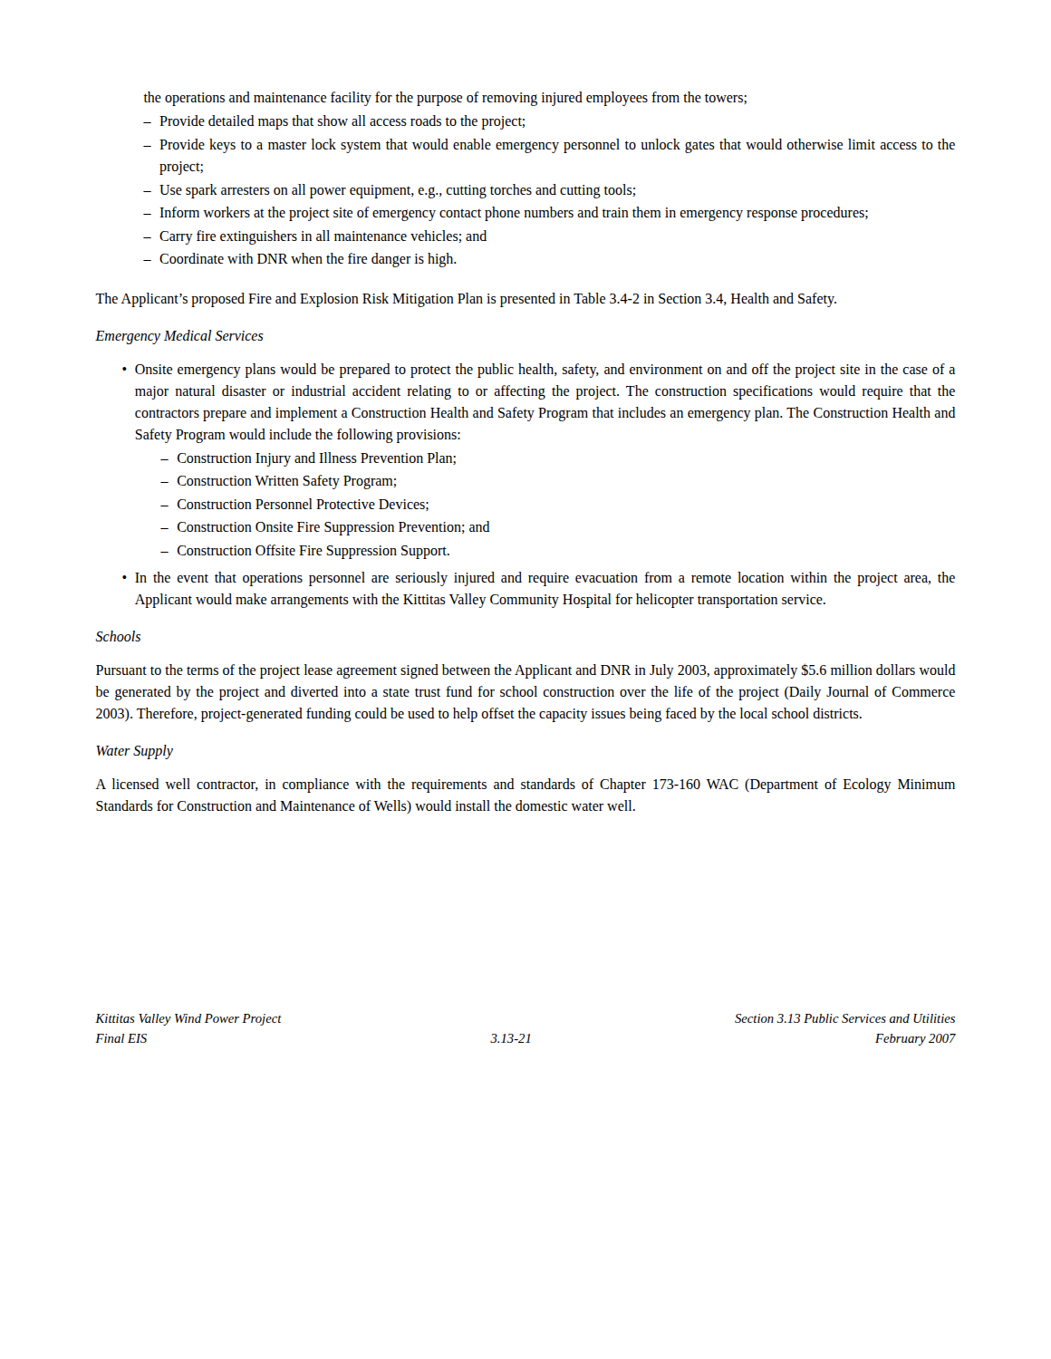the operations and maintenance facility for the purpose of removing injured employees from the towers;
Provide detailed maps that show all access roads to the project;
Provide keys to a master lock system that would enable emergency personnel to unlock gates that would otherwise limit access to the project;
Use spark arresters on all power equipment, e.g., cutting torches and cutting tools;
Inform workers at the project site of emergency contact phone numbers and train them in emergency response procedures;
Carry fire extinguishers in all maintenance vehicles; and
Coordinate with DNR when the fire danger is high.
The Applicant’s proposed Fire and Explosion Risk Mitigation Plan is presented in Table 3.4-2 in Section 3.4, Health and Safety.
Emergency Medical Services
Onsite emergency plans would be prepared to protect the public health, safety, and environment on and off the project site in the case of a major natural disaster or industrial accident relating to or affecting the project. The construction specifications would require that the contractors prepare and implement a Construction Health and Safety Program that includes an emergency plan. The Construction Health and Safety Program would include the following provisions:
Construction Injury and Illness Prevention Plan;
Construction Written Safety Program;
Construction Personnel Protective Devices;
Construction Onsite Fire Suppression Prevention; and
Construction Offsite Fire Suppression Support.
In the event that operations personnel are seriously injured and require evacuation from a remote location within the project area, the Applicant would make arrangements with the Kittitas Valley Community Hospital for helicopter transportation service.
Schools
Pursuant to the terms of the project lease agreement signed between the Applicant and DNR in July 2003, approximately $5.6 million dollars would be generated by the project and diverted into a state trust fund for school construction over the life of the project (Daily Journal of Commerce 2003). Therefore, project-generated funding could be used to help offset the capacity issues being faced by the local school districts.
Water Supply
A licensed well contractor, in compliance with the requirements and standards of Chapter 173-160 WAC (Department of Ecology Minimum Standards for Construction and Maintenance of Wells) would install the domestic water well.
Kittitas Valley Wind Power Project
Section 3.13 Public Services and Utilities
Final EIS
3.13-21
February 2007